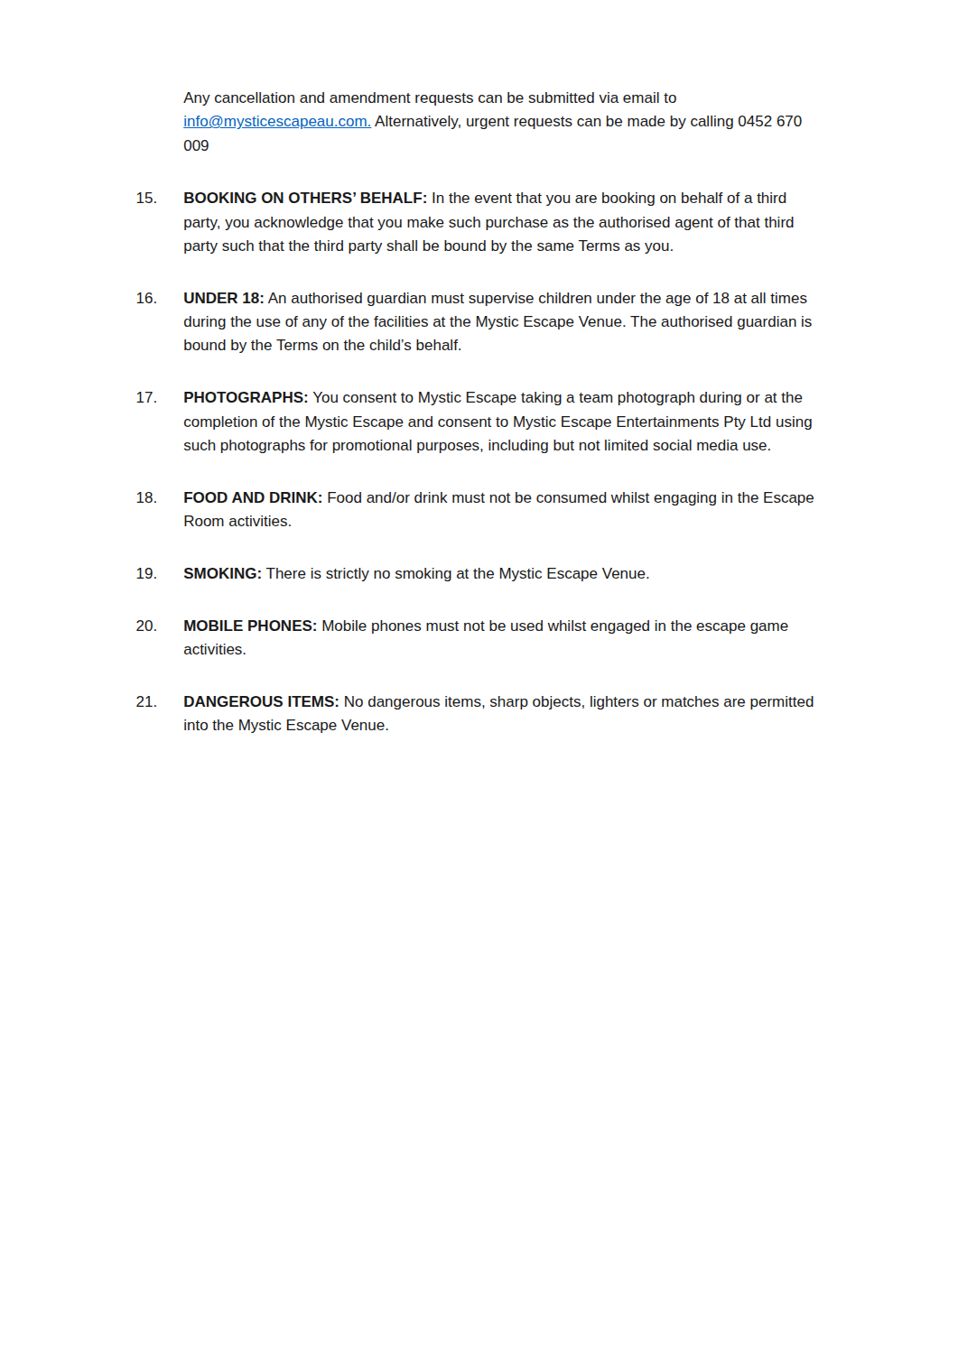Any cancellation and amendment requests can be submitted via email to info@mysticescapeau.com. Alternatively, urgent requests can be made by calling 0452 670 009
15. BOOKING ON OTHERS’ BEHALF: In the event that you are booking on behalf of a third party, you acknowledge that you make such purchase as the authorised agent of that third party such that the third party shall be bound by the same Terms as you.
16. UNDER 18: An authorised guardian must supervise children under the age of 18 at all times during the use of any of the facilities at the Mystic Escape Venue. The authorised guardian is bound by the Terms on the child’s behalf.
17. PHOTOGRAPHS: You consent to Mystic Escape taking a team photograph during or at the completion of the Mystic Escape and consent to Mystic Escape Entertainments Pty Ltd using such photographs for promotional purposes, including but not limited social media use.
18. FOOD AND DRINK: Food and/or drink must not be consumed whilst engaging in the Escape Room activities.
19. SMOKING: There is strictly no smoking at the Mystic Escape Venue.
20. MOBILE PHONES: Mobile phones must not be used whilst engaged in the escape game activities.
21. DANGEROUS ITEMS: No dangerous items, sharp objects, lighters or matches are permitted into the Mystic Escape Venue.